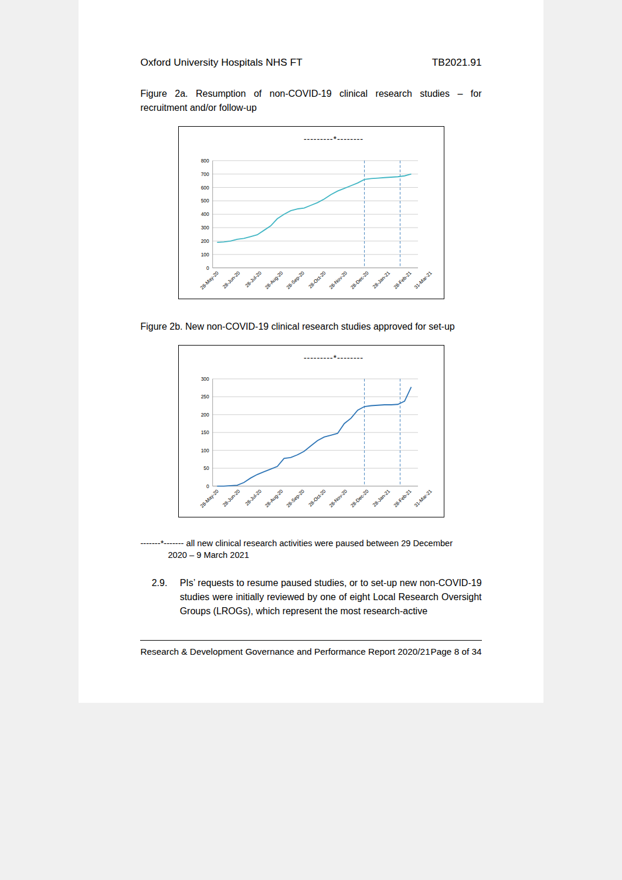Oxford University Hospitals NHS FT
TB2021.91
Figure 2a. Resumption of non-COVID-19 clinical research studies – for recruitment and/or follow-up
---------*--------
800 700 600 500 400 300 200 100 0 28-May-20 28-Jun-20 28-Jul-20 28-Aug-20 28-Sep-20 28-Oct-20 28-Nov-20 28-Dec-20 28-Jan-21 28-Feb-21 31-Mar-21
Figure 2b. New non-COVID-19 clinical research studies approved for set-up
---------*--------
300 250 200 150 100 50 0 28-May-20 28-Jun-20 28-Jul-20 28-Aug-20 28-Sep-20 28-Oct-20 28-Nov-20 28-Dec-20 28-Jan-21 28-Feb-21 31-Mar-21
-------*------- all new clinical research activities were paused between 29 December 2020 – 9 March 2021
2.9. PIs’ requests to resume paused studies, or to set-up new non-COVID-19 studies were initially reviewed by one of eight Local Research Oversight Groups (LROGs), which represent the most research-active
Research & Development Governance and Performance Report 2020/21
Page 8 of 34